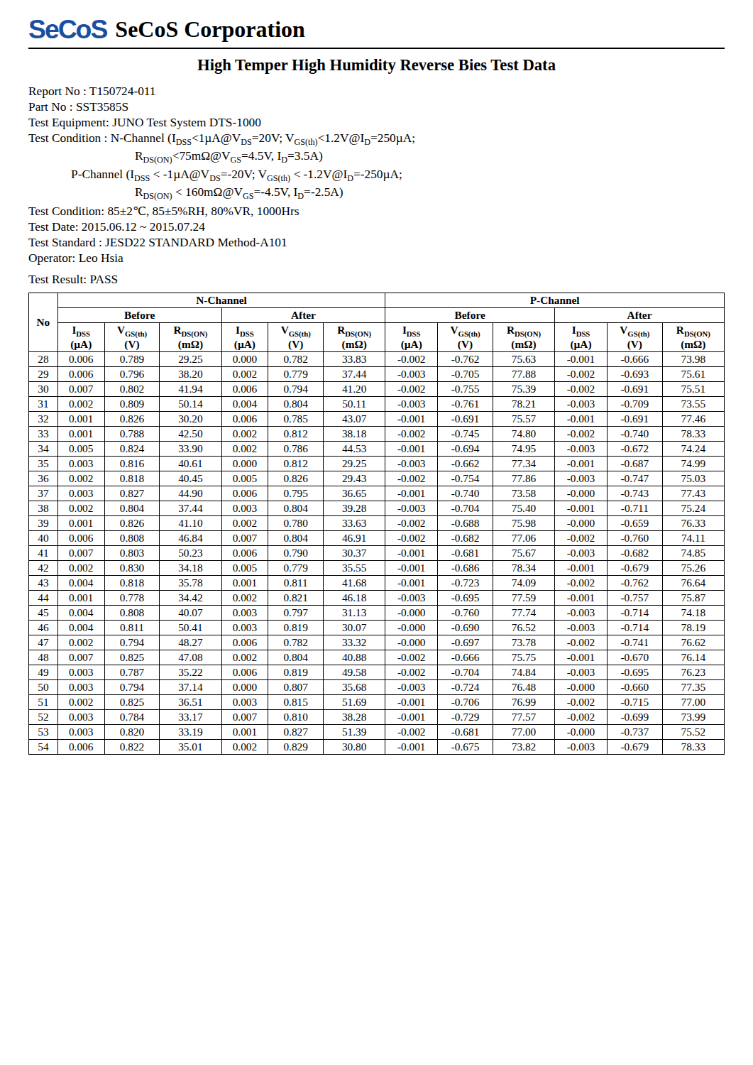SeCoS SeCoS Corporation
High Temper High Humidity Reverse Bies Test Data
Report No : T150724-011
Part No : SST3585S
Test Equipment: JUNO Test System DTS-1000
Test Condition : N-Channel (IDSS<1µA@VDS=20V; VGS(th)<1.2V@ID=250µA;
RDS(ON)<75mΩ@VGS=4.5V, ID=3.5A)
P-Channel (IDSS < -1µA@VDS=-20V; VGS(th) < -1.2V@ID=-250µA;
RDS(ON) < 160mΩ@VGS=-4.5V, ID=-2.5A)
Test Condition: 85±2℃, 85±5%RH, 80%VR, 1000Hrs
Test Date: 2015.06.12 ~ 2015.07.24
Test Standard : JESD22 STANDARD Method-A101
Operator: Leo Hsia
Test Result: PASS
| No | N-Channel | P-Channel |
| --- | --- | --- |
| Before | After | Before | After |
| I DSS (µA) | V GS(th) (V) | R DS(ON) (mΩ) | I DSS (µA) | V GS(th) (V) | R DS(ON) (mΩ) | I DSS (µA) | V GS(th) (V) | R DS(ON) (mΩ) | I DSS (µA) | V GS(th) (V) | R DS(ON) (mΩ) |
| 28 | 0.006 | 0.789 | 29.25 | 0.000 | 0.782 | 33.83 | -0.002 | -0.762 | 75.63 | -0.001 | -0.666 | 73.98 |
| 29 | 0.006 | 0.796 | 38.20 | 0.002 | 0.779 | 37.44 | -0.003 | -0.705 | 77.88 | -0.002 | -0.693 | 75.61 |
| 30 | 0.007 | 0.802 | 41.94 | 0.006 | 0.794 | 41.20 | -0.002 | -0.755 | 75.39 | -0.002 | -0.691 | 75.51 |
| 31 | 0.002 | 0.809 | 50.14 | 0.004 | 0.804 | 50.11 | -0.003 | -0.761 | 78.21 | -0.003 | -0.709 | 73.55 |
| 32 | 0.001 | 0.826 | 30.20 | 0.006 | 0.785 | 43.07 | -0.001 | -0.691 | 75.57 | -0.001 | -0.691 | 77.46 |
| 33 | 0.001 | 0.788 | 42.50 | 0.002 | 0.812 | 38.18 | -0.002 | -0.745 | 74.80 | -0.002 | -0.740 | 78.33 |
| 34 | 0.005 | 0.824 | 33.90 | 0.002 | 0.786 | 44.53 | -0.001 | -0.694 | 74.95 | -0.003 | -0.672 | 74.24 |
| 35 | 0.003 | 0.816 | 40.61 | 0.000 | 0.812 | 29.25 | -0.003 | -0.662 | 77.34 | -0.001 | -0.687 | 74.99 |
| 36 | 0.002 | 0.818 | 40.45 | 0.005 | 0.826 | 29.43 | -0.002 | -0.754 | 77.86 | -0.003 | -0.747 | 75.03 |
| 37 | 0.003 | 0.827 | 44.90 | 0.006 | 0.795 | 36.65 | -0.001 | -0.740 | 73.58 | -0.000 | -0.743 | 77.43 |
| 38 | 0.002 | 0.804 | 37.44 | 0.003 | 0.804 | 39.28 | -0.003 | -0.704 | 75.40 | -0.001 | -0.711 | 75.24 |
| 39 | 0.001 | 0.826 | 41.10 | 0.002 | 0.780 | 33.63 | -0.002 | -0.688 | 75.98 | -0.000 | -0.659 | 76.33 |
| 40 | 0.006 | 0.808 | 46.84 | 0.007 | 0.804 | 46.91 | -0.002 | -0.682 | 77.06 | -0.002 | -0.760 | 74.11 |
| 41 | 0.007 | 0.803 | 50.23 | 0.006 | 0.790 | 30.37 | -0.001 | -0.681 | 75.67 | -0.003 | -0.682 | 74.85 |
| 42 | 0.002 | 0.830 | 34.18 | 0.005 | 0.779 | 35.55 | -0.001 | -0.686 | 78.34 | -0.001 | -0.679 | 75.26 |
| 43 | 0.004 | 0.818 | 35.78 | 0.001 | 0.811 | 41.68 | -0.001 | -0.723 | 74.09 | -0.002 | -0.762 | 76.64 |
| 44 | 0.001 | 0.778 | 34.42 | 0.002 | 0.821 | 46.18 | -0.003 | -0.695 | 77.59 | -0.001 | -0.757 | 75.87 |
| 45 | 0.004 | 0.808 | 40.07 | 0.003 | 0.797 | 31.13 | -0.000 | -0.760 | 77.74 | -0.003 | -0.714 | 74.18 |
| 46 | 0.004 | 0.811 | 50.41 | 0.003 | 0.819 | 30.07 | -0.000 | -0.690 | 76.52 | -0.003 | -0.714 | 78.19 |
| 47 | 0.002 | 0.794 | 48.27 | 0.006 | 0.782 | 33.32 | -0.000 | -0.697 | 73.78 | -0.002 | -0.741 | 76.62 |
| 48 | 0.007 | 0.825 | 47.08 | 0.002 | 0.804 | 40.88 | -0.002 | -0.666 | 75.75 | -0.001 | -0.670 | 76.14 |
| 49 | 0.003 | 0.787 | 35.22 | 0.006 | 0.819 | 49.58 | -0.002 | -0.704 | 74.84 | -0.003 | -0.695 | 76.23 |
| 50 | 0.003 | 0.794 | 37.14 | 0.000 | 0.807 | 35.68 | -0.003 | -0.724 | 76.48 | -0.000 | -0.660 | 77.35 |
| 51 | 0.002 | 0.825 | 36.51 | 0.003 | 0.815 | 51.69 | -0.001 | -0.706 | 76.99 | -0.002 | -0.715 | 77.00 |
| 52 | 0.003 | 0.784 | 33.17 | 0.007 | 0.810 | 38.28 | -0.001 | -0.729 | 77.57 | -0.002 | -0.699 | 73.99 |
| 53 | 0.003 | 0.820 | 33.19 | 0.001 | 0.827 | 51.39 | -0.002 | -0.681 | 77.00 | -0.000 | -0.737 | 75.52 |
| 54 | 0.006 | 0.822 | 35.01 | 0.002 | 0.829 | 30.80 | -0.001 | -0.675 | 73.82 | -0.003 | -0.679 | 78.33 |